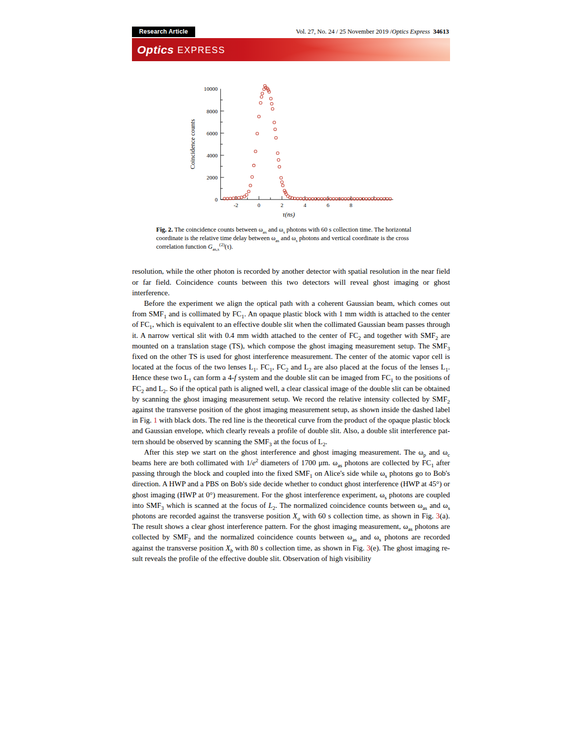Research Article
Vol. 27, No. 24 / 25 November 2019 / Optics Express 34613
Optics EXPRESS
0 2000 4000 6000 8000 10000 -2 0 2 4 6 8 τ(ns) Coincidence counts
Fig. 2. The coincidence counts between ωas and ωs photons with 60 s collection time. The horizontal coordinate is the relative time delay between ωas and ωs photons and vertical coordinate is the cross correlation function Gas,s(2)(τ).
resolution, while the other photon is recorded by another detector with spatial resolution in the near field or far field. Coincidence counts between this two detectors will reveal ghost imaging or ghost interference.
Before the experiment we align the optical path with a coherent Gaussian beam, which comes out from SMF1 and is collimated by FC1. An opaque plastic block with 1 mm width is attached to the center of FC1, which is equivalent to an effective double slit when the collimated Gaussian beam passes through it. A narrow vertical slit with 0.4 mm width attached to the center of FC2 and together with SMF2 are mounted on a translation stage (TS), which compose the ghost imaging measurement setup. The SMF3 fixed on the other TS is used for ghost interference measurement. The center of the atomic vapor cell is located at the focus of the two lenses L1. FC1, FC2 and L2 are also placed at the focus of the lenses L1. Hence these two L1 can form a 4-f system and the double slit can be imaged from FC1 to the positions of FC2 and L2. So if the optical path is aligned well, a clear classical image of the double slit can be obtained by scanning the ghost imaging measurement setup. We record the relative intensity collected by SMF2 against the transverse position of the ghost imaging measurement setup, as shown inside the dashed label in Fig. 1 with black dots. The red line is the theoretical curve from the product of the opaque plastic block and Gaussian envelope, which clearly reveals a profile of double slit. Also, a double slit interference pattern should be observed by scanning the SMF3 at the focus of L2.
After this step we start on the ghost interference and ghost imaging measurement. The ωp and ωc beams here are both collimated with 1/e2 diameters of 1700 μm. ωas photons are collected by FC1 after passing through the block and coupled into the fixed SMF1 on Alice's side while ωs photons go to Bob's direction. A HWP and a PBS on Bob's side decide whether to conduct ghost interference (HWP at 45°) or ghost imaging (HWP at 0°) measurement. For the ghost interference experiment, ωs photons are coupled into SMF3 which is scanned at the focus of L2. The normalized coincidence counts between ωas and ωs photons are recorded against the transverse position Xa with 60 s collection time, as shown in Fig. 3(a). The result shows a clear ghost interference pattern. For the ghost imaging measurement, ωas photons are collected by SMF2 and the normalized coincidence counts between ωas and ωs photons are recorded against the transverse position Xb with 80 s collection time, as shown in Fig. 3(e). The ghost imaging result reveals the profile of the effective double slit. Observation of high visibility